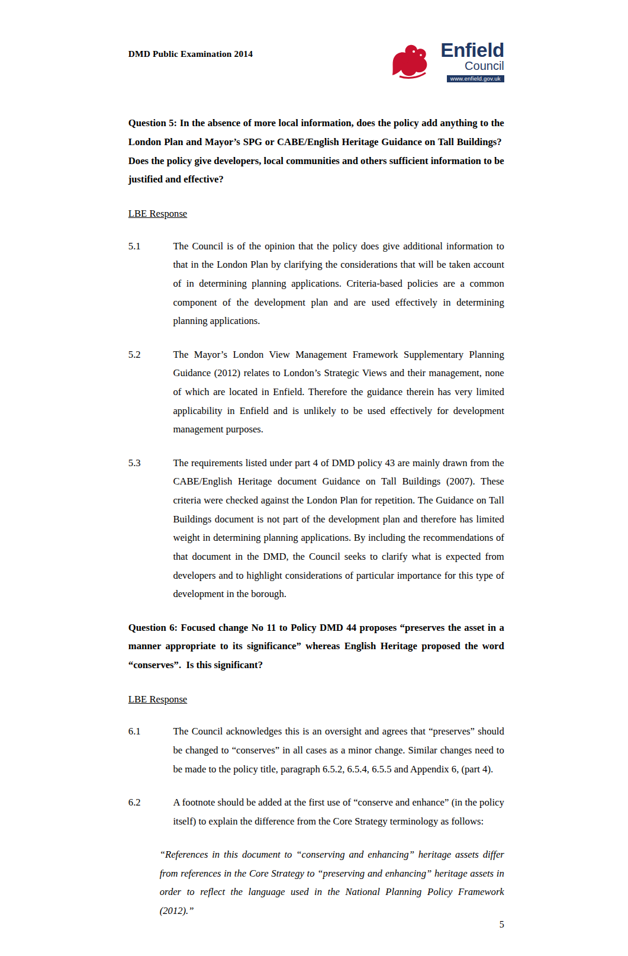DMD Public Examination 2014
Enfield
Council
www.enfield.gov.uk
Question 5: In the absence of more local information, does the policy add anything to the London Plan and Mayor’s SPG or CABE/English Heritage Guidance on Tall Buildings? Does the policy give developers, local communities and others sufficient information to be justified and effective?
LBE Response
5.1
The Council is of the opinion that the policy does give additional information to that in the London Plan by clarifying the considerations that will be taken account of in determining planning applications. Criteria-based policies are a common component of the development plan and are used effectively in determining planning applications.
5.2
The Mayor’s London View Management Framework Supplementary Planning Guidance (2012) relates to London’s Strategic Views and their management, none of which are located in Enfield. Therefore the guidance therein has very limited applicability in Enfield and is unlikely to be used effectively for development management purposes.
5.3
The requirements listed under part 4 of DMD policy 43 are mainly drawn from the CABE/English Heritage document Guidance on Tall Buildings (2007). These criteria were checked against the London Plan for repetition. The Guidance on Tall Buildings document is not part of the development plan and therefore has limited weight in determining planning applications. By including the recommendations of that document in the DMD, the Council seeks to clarify what is expected from developers and to highlight considerations of particular importance for this type of development in the borough.
Question 6: Focused change No 11 to Policy DMD 44 proposes “preserves the asset in a manner appropriate to its significance” whereas English Heritage proposed the word “conserves”. Is this significant?
LBE Response
6.1
The Council acknowledges this is an oversight and agrees that “preserves” should be changed to “conserves” in all cases as a minor change. Similar changes need to be made to the policy title, paragraph 6.5.2, 6.5.4, 6.5.5 and Appendix 6, (part 4).
6.2
A footnote should be added at the first use of “conserve and enhance” (in the policy itself) to explain the difference from the Core Strategy terminology as follows:
“References in this document to “conserving and enhancing” heritage assets differ from references in the Core Strategy to “preserving and enhancing” heritage assets in order to reflect the language used in the National Planning Policy Framework (2012).”
5